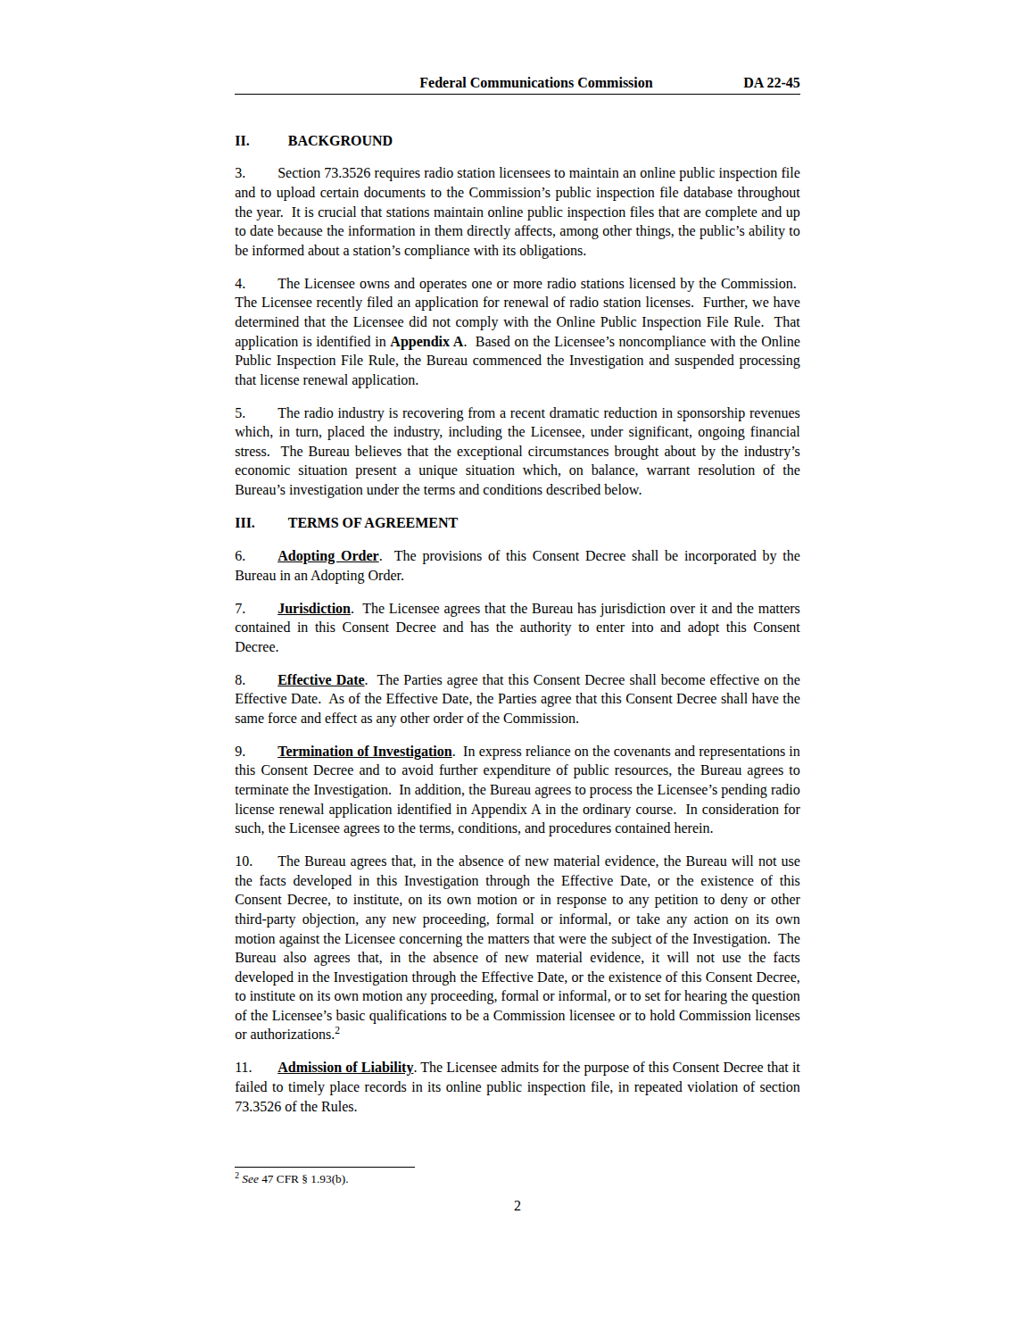Federal Communications Commission DA 22-45
II. BACKGROUND
3. Section 73.3526 requires radio station licensees to maintain an online public inspection file and to upload certain documents to the Commission’s public inspection file database throughout the year. It is crucial that stations maintain online public inspection files that are complete and up to date because the information in them directly affects, among other things, the public’s ability to be informed about a station’s compliance with its obligations.
4. The Licensee owns and operates one or more radio stations licensed by the Commission. The Licensee recently filed an application for renewal of radio station licenses. Further, we have determined that the Licensee did not comply with the Online Public Inspection File Rule. That application is identified in Appendix A. Based on the Licensee’s noncompliance with the Online Public Inspection File Rule, the Bureau commenced the Investigation and suspended processing that license renewal application.
5. The radio industry is recovering from a recent dramatic reduction in sponsorship revenues which, in turn, placed the industry, including the Licensee, under significant, ongoing financial stress. The Bureau believes that the exceptional circumstances brought about by the industry’s economic situation present a unique situation which, on balance, warrant resolution of the Bureau’s investigation under the terms and conditions described below.
III. TERMS OF AGREEMENT
6. Adopting Order. The provisions of this Consent Decree shall be incorporated by the Bureau in an Adopting Order.
7. Jurisdiction. The Licensee agrees that the Bureau has jurisdiction over it and the matters contained in this Consent Decree and has the authority to enter into and adopt this Consent Decree.
8. Effective Date. The Parties agree that this Consent Decree shall become effective on the Effective Date. As of the Effective Date, the Parties agree that this Consent Decree shall have the same force and effect as any other order of the Commission.
9. Termination of Investigation. In express reliance on the covenants and representations in this Consent Decree and to avoid further expenditure of public resources, the Bureau agrees to terminate the Investigation. In addition, the Bureau agrees to process the Licensee’s pending radio license renewal application identified in Appendix A in the ordinary course. In consideration for such, the Licensee agrees to the terms, conditions, and procedures contained herein.
10. The Bureau agrees that, in the absence of new material evidence, the Bureau will not use the facts developed in this Investigation through the Effective Date, or the existence of this Consent Decree, to institute, on its own motion or in response to any petition to deny or other third-party objection, any new proceeding, formal or informal, or take any action on its own motion against the Licensee concerning the matters that were the subject of the Investigation. The Bureau also agrees that, in the absence of new material evidence, it will not use the facts developed in the Investigation through the Effective Date, or the existence of this Consent Decree, to institute on its own motion any proceeding, formal or informal, or to set for hearing the question of the Licensee’s basic qualifications to be a Commission licensee or to hold Commission licenses or authorizations.2
11. Admission of Liability. The Licensee admits for the purpose of this Consent Decree that it failed to timely place records in its online public inspection file, in repeated violation of section 73.3526 of the Rules.
2 See 47 CFR § 1.93(b).
2